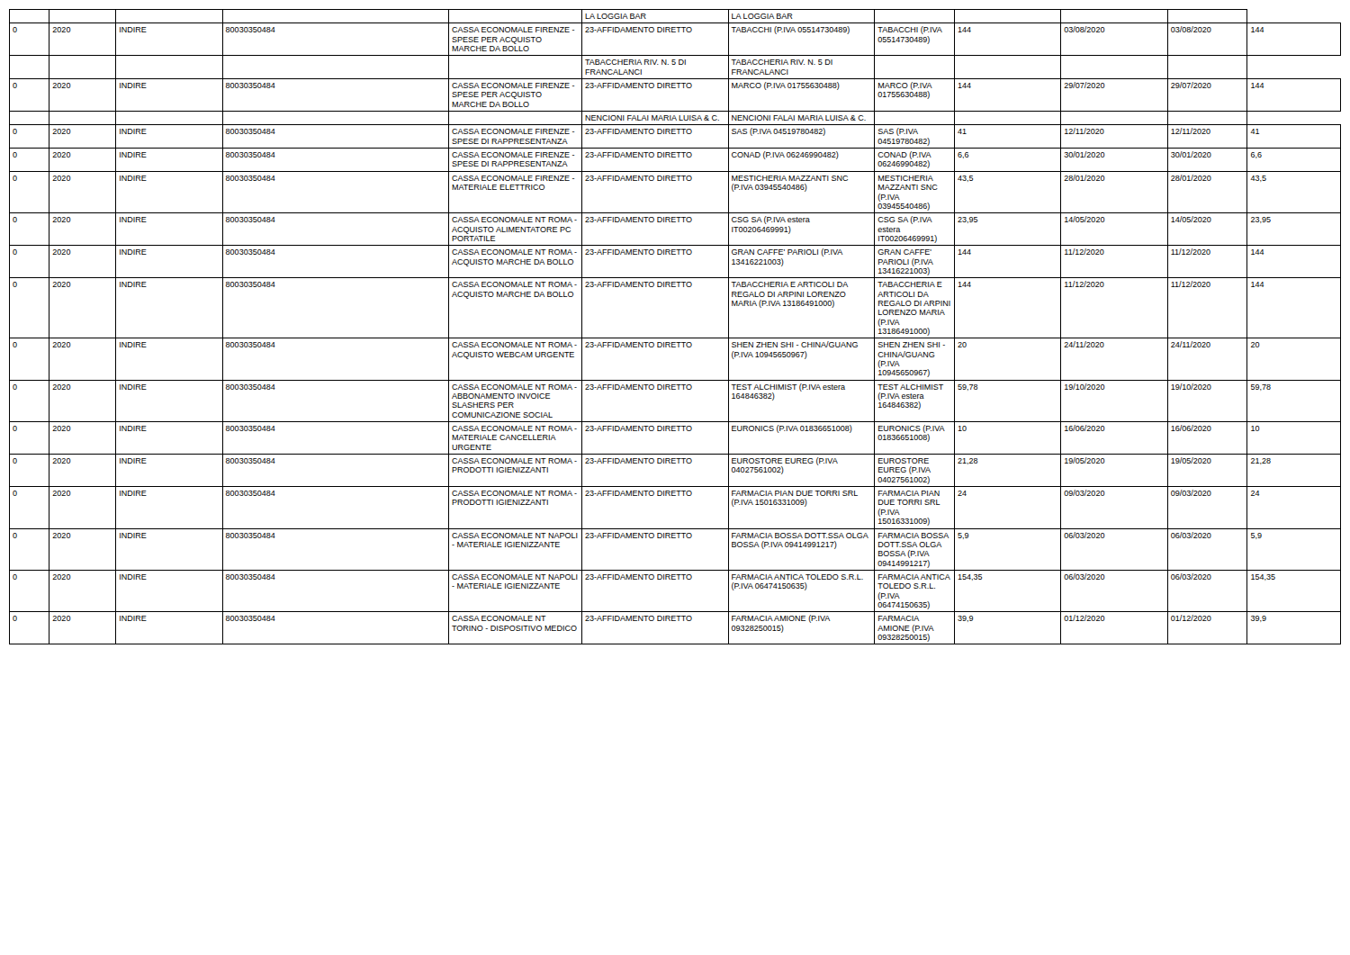| | | | | | LA LOGGIA BAR | LA LOGGIA BAR | | | | |
| 0 | 2020 | INDIRE | 80030350484 | CASSA ECONOMALE FIRENZE - SPESE PER ACQUISTO MARCHE DA BOLLO | 23-AFFIDAMENTO DIRETTO | TABACCHI (P.IVA 05514730489) | TABACCHI (P.IVA 05514730489) | 144 | 03/08/2020 | 03/08/2020 | 144 |
| | | | | | TABACCHERIA RIV. N. 5 DI FRANCALANCI | TABACCHERIA RIV. N. 5 DI FRANCALANCI | | | | |
| 0 | 2020 | INDIRE | 80030350484 | CASSA ECONOMALE FIRENZE - SPESE PER ACQUISTO MARCHE DA BOLLO | 23-AFFIDAMENTO DIRETTO | MARCO (P.IVA 01755630488) | MARCO (P.IVA 01755630488) | 144 | 29/07/2020 | 29/07/2020 | 144 |
| | | | | | NENCIONI FALAI MARIA LUISA & C. | NENCIONI FALAI MARIA LUISA & C. | | | | |
| 0 | 2020 | INDIRE | 80030350484 | CASSA ECONOMALE FIRENZE - SPESE DI RAPPRESENTANZA | 23-AFFIDAMENTO DIRETTO | SAS (P.IVA 04519780482) | SAS (P.IVA 04519780482) | 41 | 12/11/2020 | 12/11/2020 | 41 |
| 0 | 2020 | INDIRE | 80030350484 | CASSA ECONOMALE FIRENZE - SPESE DI RAPPRESENTANZA | 23-AFFIDAMENTO DIRETTO | CONAD (P.IVA 06246990482) | CONAD (P.IVA 06246990482) | 6,6 | 30/01/2020 | 30/01/2020 | 6,6 |
| 0 | 2020 | INDIRE | 80030350484 | CASSA ECONOMALE FIRENZE - MATERIALE ELETTRICO | 23-AFFIDAMENTO DIRETTO | MESTICHERIA MAZZANTI SNC (P.IVA 03945540486) | MESTICHERIA MAZZANTI SNC (P.IVA 03945540486) | 43,5 | 28/01/2020 | 28/01/2020 | 43,5 |
| 0 | 2020 | INDIRE | 80030350484 | CASSA ECONOMALE NT ROMA - ACQUISTO ALIMENTATORE PC PORTATILE | 23-AFFIDAMENTO DIRETTO | CSG SA (P.IVA estera IT00206469991) | CSG SA (P.IVA estera IT00206469991) | 23,95 | 14/05/2020 | 14/05/2020 | 23,95 |
| 0 | 2020 | INDIRE | 80030350484 | CASSA ECONOMALE NT ROMA - ACQUISTO MARCHE DA BOLLO | 23-AFFIDAMENTO DIRETTO | GRAN CAFFE' PARIOLI (P.IVA 13416221003) | GRAN CAFFE' PARIOLI (P.IVA 13416221003) | 144 | 11/12/2020 | 11/12/2020 | 144 |
| 0 | 2020 | INDIRE | 80030350484 | CASSA ECONOMALE NT ROMA - ACQUISTO MARCHE DA BOLLO | 23-AFFIDAMENTO DIRETTO | TABACCHERIA E ARTICOLI DA REGALO DI ARPINI LORENZO MARIA (P.IVA 13186491000) | TABACCHERIA E ARTICOLI DA REGALO DI ARPINI LORENZO MARIA (P.IVA 13186491000) | 144 | 11/12/2020 | 11/12/2020 | 144 |
| 0 | 2020 | INDIRE | 80030350484 | CASSA ECONOMALE NT ROMA - ACQUISTO WEBCAM URGENTE | 23-AFFIDAMENTO DIRETTO | SHEN ZHEN SHI - CHINA/GUANG (P.IVA 10945650967) | SHEN ZHEN SHI - CHINA/GUANG (P.IVA 10945650967) | 20 | 24/11/2020 | 24/11/2020 | 20 |
| 0 | 2020 | INDIRE | 80030350484 | CASSA ECONOMALE NT ROMA - ABBONAMENTO INVOICE SLASHERS PER COMUNICAZIONE SOCIAL | 23-AFFIDAMENTO DIRETTO | TEST ALCHIMIST (P.IVA estera 164846382) | TEST ALCHIMIST (P.IVA estera 164846382) | 59,78 | 19/10/2020 | 19/10/2020 | 59,78 |
| 0 | 2020 | INDIRE | 80030350484 | CASSA ECONOMALE NT ROMA - MATERIALE CANCELLERIA URGENTE | 23-AFFIDAMENTO DIRETTO | EURONICS (P.IVA 01836651008) | EURONICS (P.IVA 01836651008) | 10 | 16/06/2020 | 16/06/2020 | 10 |
| 0 | 2020 | INDIRE | 80030350484 | CASSA ECONOMALE NT ROMA - PRODOTTI IGIENIZZANTI | 23-AFFIDAMENTO DIRETTO | EUROSTORE EUREG (P.IVA 04027561002) | EUROSTORE EUREG (P.IVA 04027561002) | 21,28 | 19/05/2020 | 19/05/2020 | 21,28 |
| 0 | 2020 | INDIRE | 80030350484 | CASSA ECONOMALE NT ROMA - PRODOTTI IGIENIZZANTI | 23-AFFIDAMENTO DIRETTO | FARMACIA PIAN DUE TORRI SRL (P.IVA 15016331009) | FARMACIA PIAN DUE TORRI SRL (P.IVA 15016331009) | 24 | 09/03/2020 | 09/03/2020 | 24 |
| 0 | 2020 | INDIRE | 80030350484 | CASSA ECONOMALE NT NAPOLI - MATERIALE IGIENIZZANTE | 23-AFFIDAMENTO DIRETTO | FARMACIA BOSSA DOTT.SSA OLGA BOSSA (P.IVA 09414991217) | FARMACIA BOSSA DOTT.SSA OLGA BOSSA (P.IVA 09414991217) | 5,9 | 06/03/2020 | 06/03/2020 | 5,9 |
| 0 | 2020 | INDIRE | 80030350484 | CASSA ECONOMALE NT NAPOLI - MATERIALE IGIENIZZANTE | 23-AFFIDAMENTO DIRETTO | FARMACIA ANTICA TOLEDO S.R.L. (P.IVA 06474150635) | FARMACIA ANTICA TOLEDO S.R.L. (P.IVA 06474150635) | 154,35 | 06/03/2020 | 06/03/2020 | 154,35 |
| 0 | 2020 | INDIRE | 80030350484 | CASSA ECONOMALE NT TORINO - DISPOSITIVO MEDICO | 23-AFFIDAMENTO DIRETTO | FARMACIA AMIONE (P.IVA 09328250015) | FARMACIA AMIONE (P.IVA 09328250015) | 39,9 | 01/12/2020 | 01/12/2020 | 39,9 |